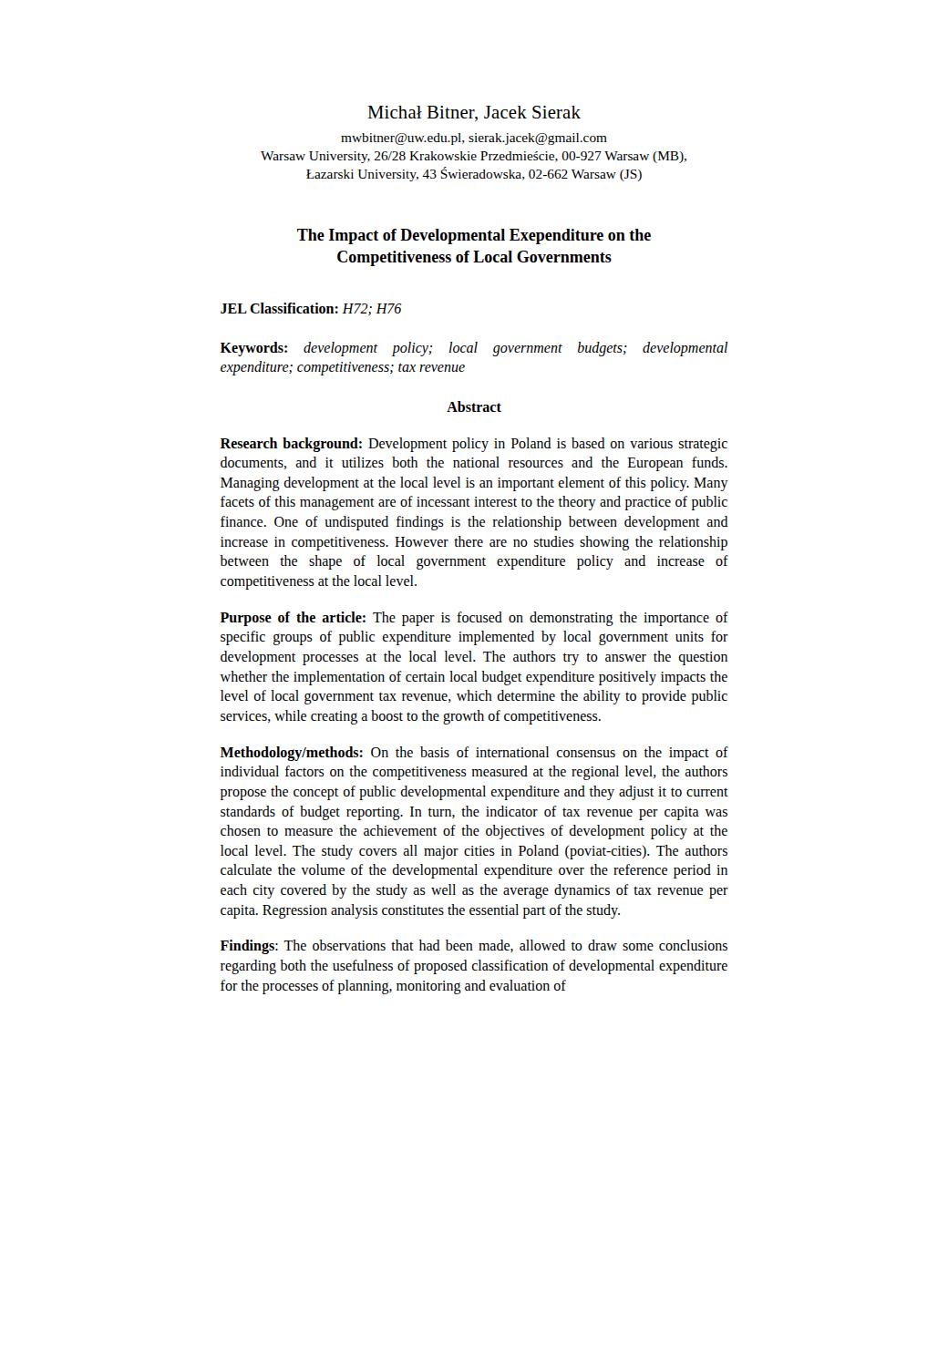Michał Bitner, Jacek Sierak
mwbitner@uw.edu.pl, sierak.jacek@gmail.com
Warsaw University, 26/28 Krakowskie Przedmieście, 00-927 Warsaw (MB),
Łazarski University, 43 Świeradowska, 02-662 Warsaw (JS)
The Impact of Developmental Exependiture on the
Competitiveness of Local Governments
JEL Classification: H72; H76
Keywords: development policy; local government budgets; developmental expenditure; competitiveness; tax revenue
Abstract
Research background: Development policy in Poland is based on various strategic documents, and it utilizes both the national resources and the European funds. Managing development at the local level is an important element of this policy. Many facets of this management are of incessant interest to the theory and practice of public finance. One of undisputed findings is the relationship between development and increase in competitiveness. However there are no studies showing the relationship between the shape of local government expenditure policy and increase of competitiveness at the local level.
Purpose of the article: The paper is focused on demonstrating the importance of specific groups of public expenditure implemented by local government units for development processes at the local level. The authors try to answer the question whether the implementation of certain local budget expenditure positively impacts the level of local government tax revenue, which determine the ability to provide public services, while creating a boost to the growth of competitiveness.
Methodology/methods: On the basis of international consensus on the impact of individual factors on the competitiveness measured at the regional level, the authors propose the concept of public developmental expenditure and they adjust it to current standards of budget reporting. In turn, the indicator of tax revenue per capita was chosen to measure the achievement of the objectives of development policy at the local level. The study covers all major cities in Poland (poviat-cities). The authors calculate the volume of the developmental expenditure over the reference period in each city covered by the study as well as the average dynamics of tax revenue per capita. Regression analysis constitutes the essential part of the study.
Findings: The observations that had been made, allowed to draw some conclusions regarding both the usefulness of proposed classification of developmental expenditure for the processes of planning, monitoring and evaluation of